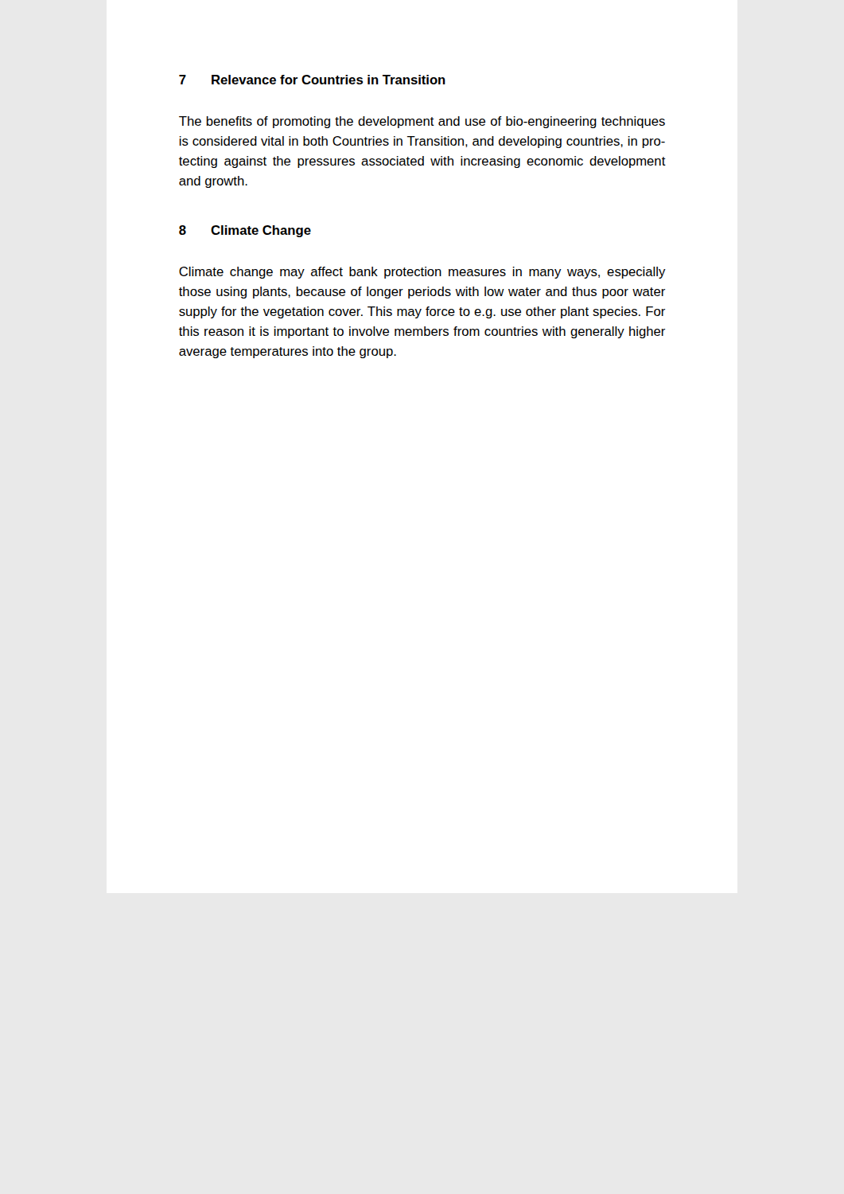7 Relevance for Countries in Transition
The benefits of promoting the development and use of bio-engineering techniques is considered vital in both Countries in Transition, and developing countries, in protecting against the pressures associated with increasing economic development and growth.
8 Climate Change
Climate change may affect bank protection measures in many ways, especially those using plants, because of longer periods with low water and thus poor water supply for the vegetation cover. This may force to e.g. use other plant species. For this reason it is important to involve members from countries with generally higher average temperatures into the group.